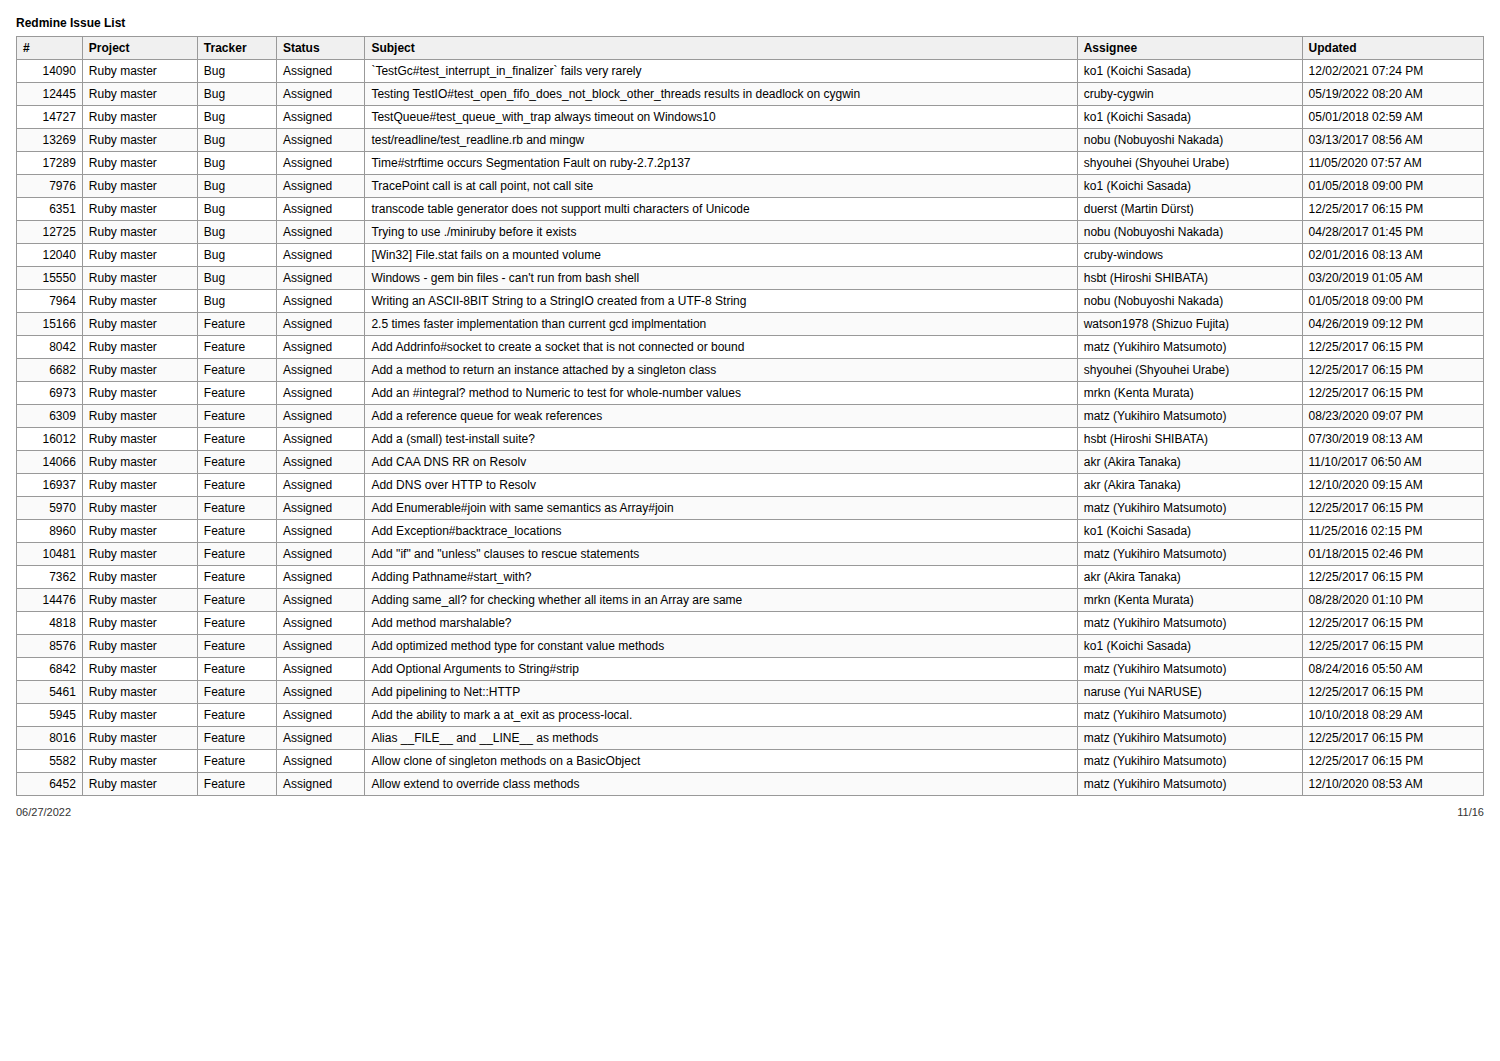Redmine Issue List
| # | Project | Tracker | Status | Subject | Assignee | Updated |
| --- | --- | --- | --- | --- | --- | --- |
| 14090 | Ruby master | Bug | Assigned | `TestGc#test_interrupt_in_finalizer` fails very rarely | ko1 (Koichi Sasada) | 12/02/2021 07:24 PM |
| 12445 | Ruby master | Bug | Assigned | Testing TestIO#test_open_fifo_does_not_block_other_threads results in deadlock on cygwin | cruby-cygwin | 05/19/2022 08:20 AM |
| 14727 | Ruby master | Bug | Assigned | TestQueue#test_queue_with_trap always timeout on Windows10 | ko1 (Koichi Sasada) | 05/01/2018 02:59 AM |
| 13269 | Ruby master | Bug | Assigned | test/readline/test_readline.rb and mingw | nobu (Nobuyoshi Nakada) | 03/13/2017 08:56 AM |
| 17289 | Ruby master | Bug | Assigned | Time#strftime occurs Segmentation Fault on ruby-2.7.2p137 | shyouhei (Shyouhei Urabe) | 11/05/2020 07:57 AM |
| 7976 | Ruby master | Bug | Assigned | TracePoint call is at call point, not call site | ko1 (Koichi Sasada) | 01/05/2018 09:00 PM |
| 6351 | Ruby master | Bug | Assigned | transcode table generator does not support multi characters of Unicode | duerst (Martin Dürst) | 12/25/2017 06:15 PM |
| 12725 | Ruby master | Bug | Assigned | Trying to use ./miniruby before it exists | nobu (Nobuyoshi Nakada) | 04/28/2017 01:45 PM |
| 12040 | Ruby master | Bug | Assigned | [Win32] File.stat fails on a mounted volume | cruby-windows | 02/01/2016 08:13 AM |
| 15550 | Ruby master | Bug | Assigned | Windows - gem bin files - can't run from bash shell | hsbt (Hiroshi SHIBATA) | 03/20/2019 01:05 AM |
| 7964 | Ruby master | Bug | Assigned | Writing an ASCII-8BIT String to a StringIO created from a UTF-8 String | nobu (Nobuyoshi Nakada) | 01/05/2018 09:00 PM |
| 15166 | Ruby master | Feature | Assigned | 2.5 times faster implementation than current gcd implmentation | watson1978 (Shizuo Fujita) | 04/26/2019 09:12 PM |
| 8042 | Ruby master | Feature | Assigned | Add Addrinfo#socket to create a socket that is not connected or bound | matz (Yukihiro Matsumoto) | 12/25/2017 06:15 PM |
| 6682 | Ruby master | Feature | Assigned | Add a method to return an instance attached by a singleton class | shyouhei (Shyouhei Urabe) | 12/25/2017 06:15 PM |
| 6973 | Ruby master | Feature | Assigned | Add an #integral? method to Numeric to test for whole-number values | mrkn (Kenta Murata) | 12/25/2017 06:15 PM |
| 6309 | Ruby master | Feature | Assigned | Add a reference queue for weak references | matz (Yukihiro Matsumoto) | 08/23/2020 09:07 PM |
| 16012 | Ruby master | Feature | Assigned | Add a (small) test-install suite? | hsbt (Hiroshi SHIBATA) | 07/30/2019 08:13 AM |
| 14066 | Ruby master | Feature | Assigned | Add CAA DNS RR on Resolv | akr (Akira Tanaka) | 11/10/2017 06:50 AM |
| 16937 | Ruby master | Feature | Assigned | Add DNS over HTTP to Resolv | akr (Akira Tanaka) | 12/10/2020 09:15 AM |
| 5970 | Ruby master | Feature | Assigned | Add Enumerable#join with same semantics as Array#join | matz (Yukihiro Matsumoto) | 12/25/2017 06:15 PM |
| 8960 | Ruby master | Feature | Assigned | Add Exception#backtrace_locations | ko1 (Koichi Sasada) | 11/25/2016 02:15 PM |
| 10481 | Ruby master | Feature | Assigned | Add "if" and "unless" clauses to rescue statements | matz (Yukihiro Matsumoto) | 01/18/2015 02:46 PM |
| 7362 | Ruby master | Feature | Assigned | Adding Pathname#start_with? | akr (Akira Tanaka) | 12/25/2017 06:15 PM |
| 14476 | Ruby master | Feature | Assigned | Adding same_all? for checking whether all items in an Array are same | mrkn (Kenta Murata) | 08/28/2020 01:10 PM |
| 4818 | Ruby master | Feature | Assigned | Add method marshalable? | matz (Yukihiro Matsumoto) | 12/25/2017 06:15 PM |
| 8576 | Ruby master | Feature | Assigned | Add optimized method type for constant value methods | ko1 (Koichi Sasada) | 12/25/2017 06:15 PM |
| 6842 | Ruby master | Feature | Assigned | Add Optional Arguments to String#strip | matz (Yukihiro Matsumoto) | 08/24/2016 05:50 AM |
| 5461 | Ruby master | Feature | Assigned | Add pipelining to Net::HTTP | naruse (Yui NARUSE) | 12/25/2017 06:15 PM |
| 5945 | Ruby master | Feature | Assigned | Add the ability to mark a at_exit as process-local. | matz (Yukihiro Matsumoto) | 10/10/2018 08:29 AM |
| 8016 | Ruby master | Feature | Assigned | Alias __FILE__ and __LINE__ as methods | matz (Yukihiro Matsumoto) | 12/25/2017 06:15 PM |
| 5582 | Ruby master | Feature | Assigned | Allow clone of singleton methods on a BasicObject | matz (Yukihiro Matsumoto) | 12/25/2017 06:15 PM |
| 6452 | Ruby master | Feature | Assigned | Allow extend to override class methods | matz (Yukihiro Matsumoto) | 12/10/2020 08:53 AM |
06/27/2022 11/16